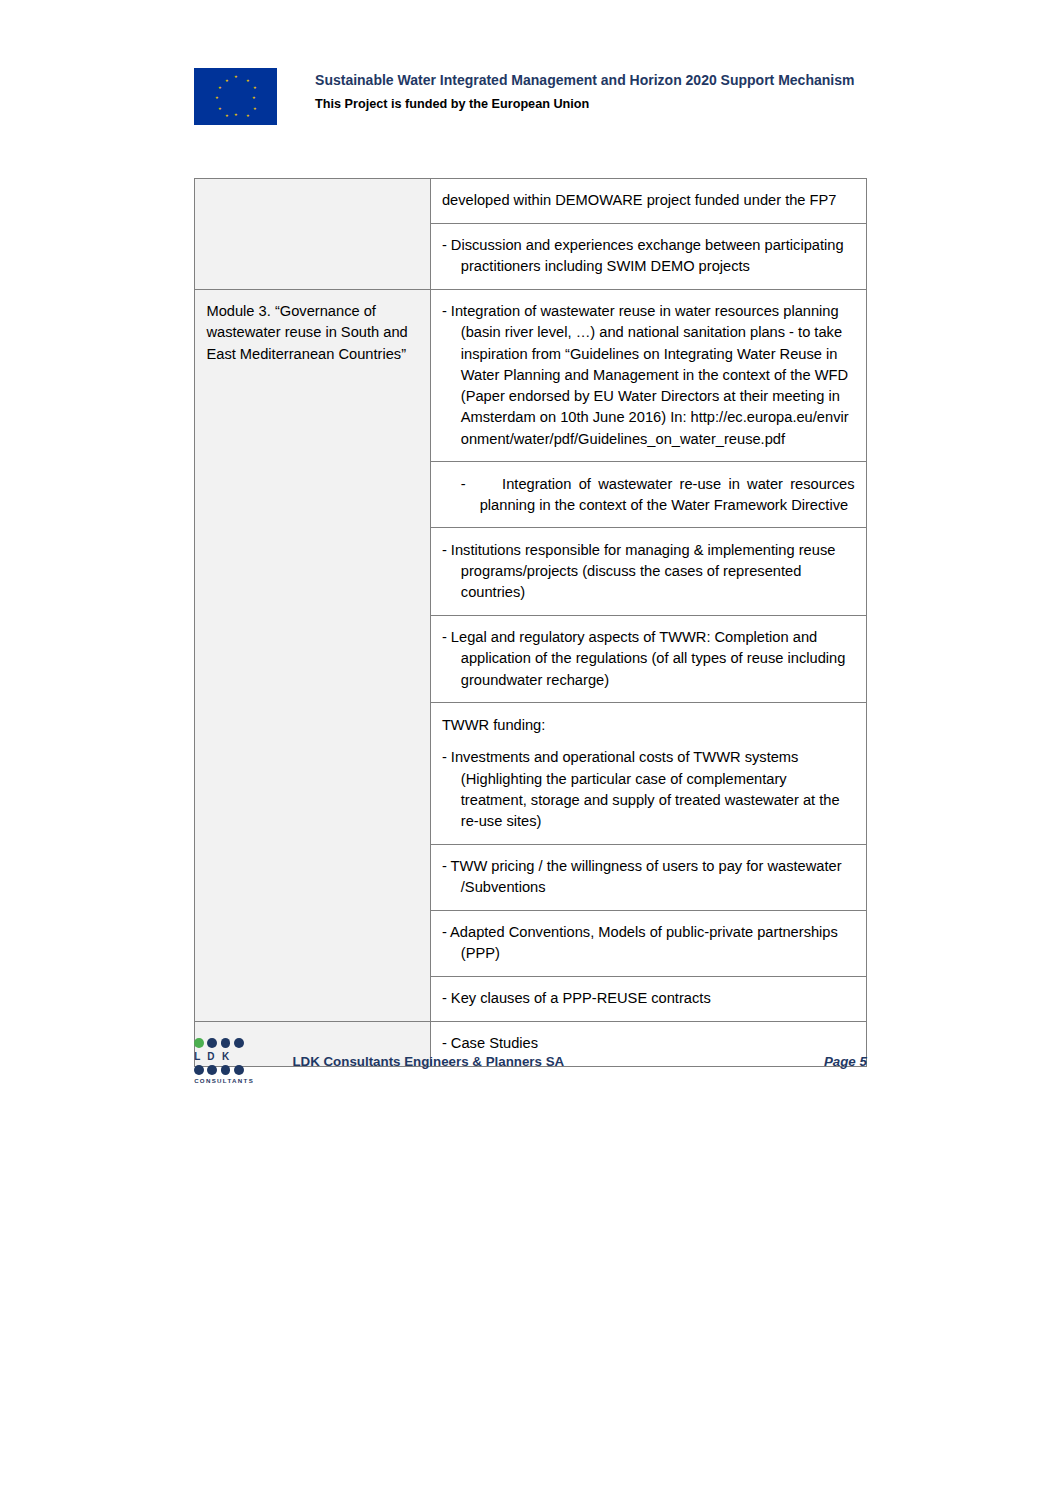★ ★ ★ ★ ★ ★ ★ ★ ★ ★ ★ ★
Sustainable Water Integrated Management and Horizon 2020 Support Mechanism
This Project is funded by the European Union
| | developed within DEMOWARE project funded under the FP7 |
| - Discussion and experiences exchange between participating practitioners including SWIM DEMO projects |
| Module 3. “Governance of wastewater reuse in South and East Mediterranean Countries” | - Integration of wastewater reuse in water resources planning (basin river level, …) and national sanitation plans - to take inspiration from “Guidelines on Integrating Water Reuse in Water Planning and Management in the context of the WFD (Paper endorsed by EU Water Directors at their meeting in Amsterdam on 10th June 2016) In: http://ec.europa.eu/environment/water/pdf/Guidelines_on_water_reuse.pdf |
| - Integration of wastewater re-use in water resources planning in the context of the Water Framework Directive |
| - Institutions responsible for managing & implementing reuse programs/projects (discuss the cases of represented countries) |
| - Legal and regulatory aspects of TWWR: Completion and application of the regulations (of all types of reuse including groundwater recharge) |
| TWWR funding: - Investments and operational costs of TWWR systems (Highlighting the particular case of complementary treatment, storage and supply of treated wastewater at the re-use sites) |
| - TWW pricing / the willingness of users to pay for wastewater /Subventions |
| - Adapted Conventions, Models of public-private partnerships (PPP) |
| - Key clauses of a PPP-REUSE contracts |
| | - Case Studies |
L D K
CONSULTANTS
LDK Consultants Engineers & Planners SA Page 5